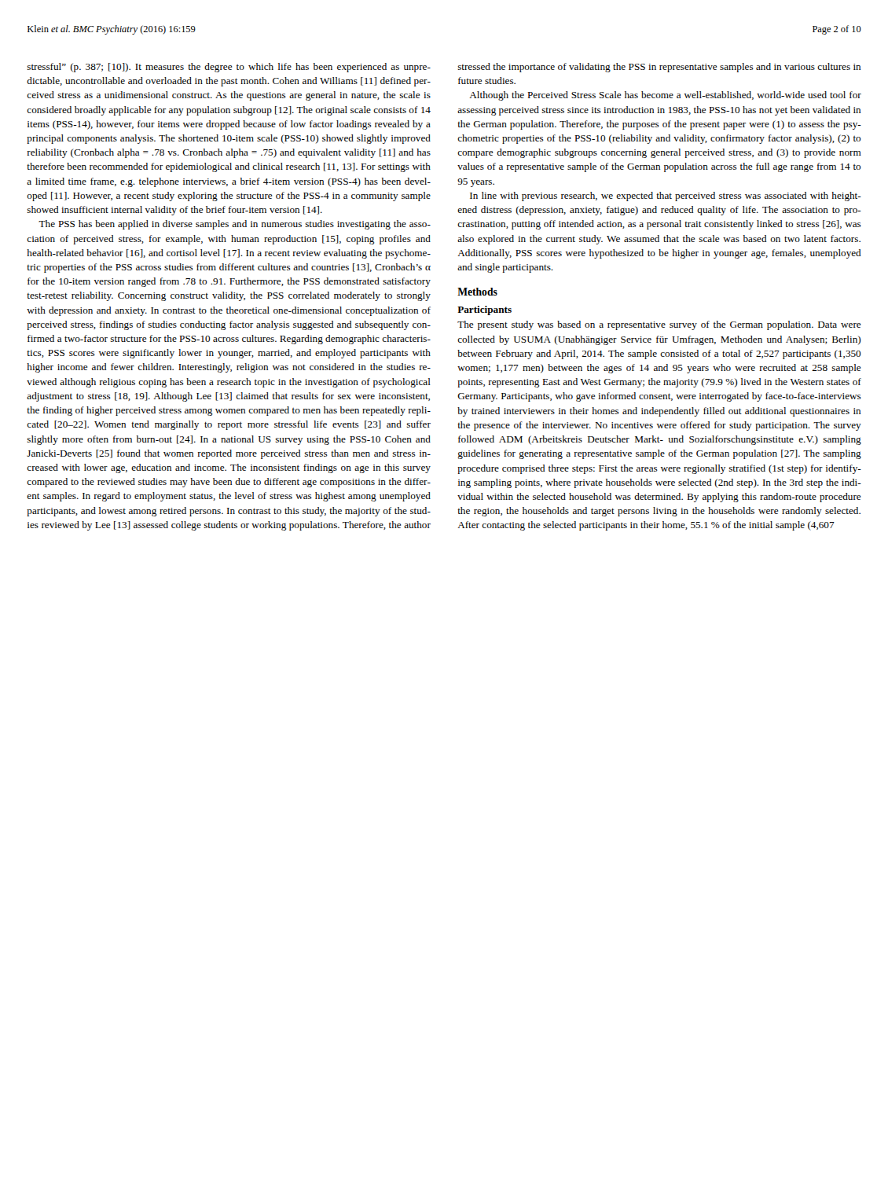Klein et al. BMC Psychiatry (2016) 16:159
Page 2 of 10
stressful” (p. 387; [10]). It measures the degree to which life has been experienced as unpredictable, uncontrollable and overloaded in the past month. Cohen and Williams [11] defined perceived stress as a unidimensional construct. As the questions are general in nature, the scale is considered broadly applicable for any population subgroup [12]. The original scale consists of 14 items (PSS-14), however, four items were dropped because of low factor loadings revealed by a principal components analysis. The shortened 10-item scale (PSS-10) showed slightly improved reliability (Cronbach alpha = .78 vs. Cronbach alpha = .75) and equivalent validity [11] and has therefore been recommended for epidemiological and clinical research [11, 13]. For settings with a limited time frame, e.g. telephone interviews, a brief 4-item version (PSS-4) has been developed [11]. However, a recent study exploring the structure of the PSS-4 in a community sample showed insufficient internal validity of the brief four-item version [14].
The PSS has been applied in diverse samples and in numerous studies investigating the association of perceived stress, for example, with human reproduction [15], coping profiles and health-related behavior [16], and cortisol level [17]. In a recent review evaluating the psychometric properties of the PSS across studies from different cultures and countries [13], Cronbach’s α for the 10-item version ranged from .78 to .91. Furthermore, the PSS demonstrated satisfactory test-retest reliability. Concerning construct validity, the PSS correlated moderately to strongly with depression and anxiety. In contrast to the theoretical one-dimensional conceptualization of perceived stress, findings of studies conducting factor analysis suggested and subsequently confirmed a two-factor structure for the PSS-10 across cultures. Regarding demographic characteristics, PSS scores were significantly lower in younger, married, and employed participants with higher income and fewer children. Interestingly, religion was not considered in the studies reviewed although religious coping has been a research topic in the investigation of psychological adjustment to stress [18, 19]. Although Lee [13] claimed that results for sex were inconsistent, the finding of higher perceived stress among women compared to men has been repeatedly replicated [20–22]. Women tend marginally to report more stressful life events [23] and suffer slightly more often from burn-out [24]. In a national US survey using the PSS-10 Cohen and Janicki-Deverts [25] found that women reported more perceived stress than men and stress increased with lower age, education and income. The inconsistent findings on age in this survey compared to the reviewed studies may have been due to different age compositions in the different samples. In regard to employment status, the level of stress was highest among unemployed participants, and lowest among retired persons. In contrast to this study, the majority of the studies reviewed by Lee [13] assessed college students or working populations. Therefore, the author stressed the importance of validating the PSS in representative samples and in various cultures in future studies.
Although the Perceived Stress Scale has become a well-established, world-wide used tool for assessing perceived stress since its introduction in 1983, the PSS-10 has not yet been validated in the German population. Therefore, the purposes of the present paper were (1) to assess the psychometric properties of the PSS-10 (reliability and validity, confirmatory factor analysis), (2) to compare demographic subgroups concerning general perceived stress, and (3) to provide norm values of a representative sample of the German population across the full age range from 14 to 95 years.
In line with previous research, we expected that perceived stress was associated with heightened distress (depression, anxiety, fatigue) and reduced quality of life. The association to procrastination, putting off intended action, as a personal trait consistently linked to stress [26], was also explored in the current study. We assumed that the scale was based on two latent factors. Additionally, PSS scores were hypothesized to be higher in younger age, females, unemployed and single participants.
Methods
Participants
The present study was based on a representative survey of the German population. Data were collected by USUMA (Unabhängiger Service für Umfragen, Methoden und Analysen; Berlin) between February and April, 2014. The sample consisted of a total of 2,527 participants (1,350 women; 1,177 men) between the ages of 14 and 95 years who were recruited at 258 sample points, representing East and West Germany; the majority (79.9 %) lived in the Western states of Germany. Participants, who gave informed consent, were interrogated by face-to-face-interviews by trained interviewers in their homes and independently filled out additional questionnaires in the presence of the interviewer. No incentives were offered for study participation. The survey followed ADM (Arbeitskreis Deutscher Markt- und Sozialforschungsinstitute e.V.) sampling guidelines for generating a representative sample of the German population [27]. The sampling procedure comprised three steps: First the areas were regionally stratified (1st step) for identifying sampling points, where private households were selected (2nd step). In the 3rd step the individual within the selected household was determined. By applying this random-route procedure the region, the households and target persons living in the households were randomly selected. After contacting the selected participants in their home, 55.1 % of the initial sample (4,607